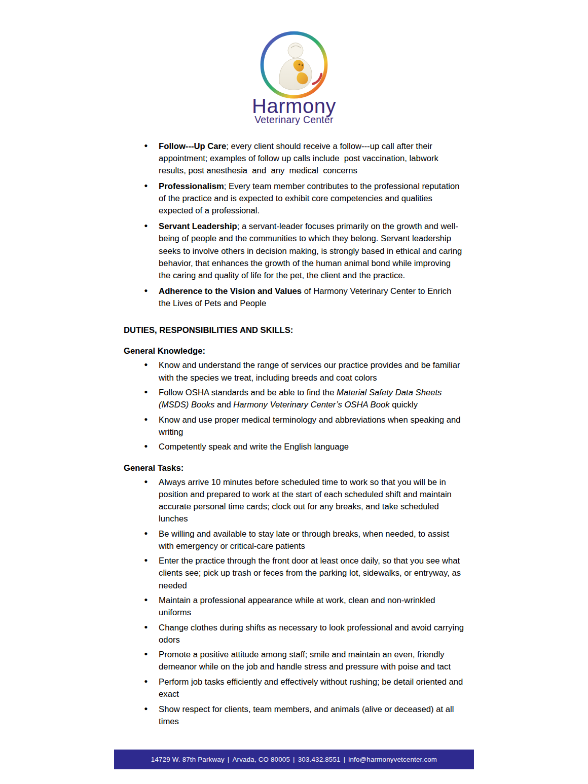Harmony Veterinary Center
Follow‑‑‑Up Care; every client should receive a follow‑‑‑up call after their appointment; examples of follow up calls include post vaccination, labwork results, post anesthesia and any medical concerns
Professionalism; Every team member contributes to the professional reputation of the practice and is expected to exhibit core competencies and qualities expected of a professional.
Servant Leadership; a servant-leader focuses primarily on the growth and well-being of people and the communities to which they belong. Servant leadership seeks to involve others in decision making, is strongly based in ethical and caring behavior, that enhances the growth of the human animal bond while improving the caring and quality of life for the pet, the client and the practice.
Adherence to the Vision and Values of Harmony Veterinary Center to Enrich the Lives of Pets and People
DUTIES, RESPONSIBILITIES AND SKILLS:
General Knowledge:
Know and understand the range of services our practice provides and be familiar with the species we treat, including breeds and coat colors
Follow OSHA standards and be able to find the Material Safety Data Sheets (MSDS) Books and Harmony Veterinary Center’s OSHA Book quickly
Know and use proper medical terminology and abbreviations when speaking and writing
Competently speak and write the English language
General Tasks:
Always arrive 10 minutes before scheduled time to work so that you will be in position and prepared to work at the start of each scheduled shift and maintain accurate personal time cards; clock out for any breaks, and take scheduled lunches
Be willing and available to stay late or through breaks, when needed, to assist with emergency or critical-care patients
Enter the practice through the front door at least once daily, so that you see what clients see; pick up trash or feces from the parking lot, sidewalks, or entryway, as needed
Maintain a professional appearance while at work, clean and non-wrinkled uniforms
Change clothes during shifts as necessary to look professional and avoid carrying odors
Promote a positive attitude among staff; smile and maintain an even, friendly demeanor while on the job and handle stress and pressure with poise and tact
Perform job tasks efficiently and effectively without rushing; be detail oriented and exact
Show respect for clients, team members, and animals (alive or deceased) at all times
14729 W. 87th Parkway|Arvada, CO 80005|303.432.8551|info@harmonyvetcenter.com